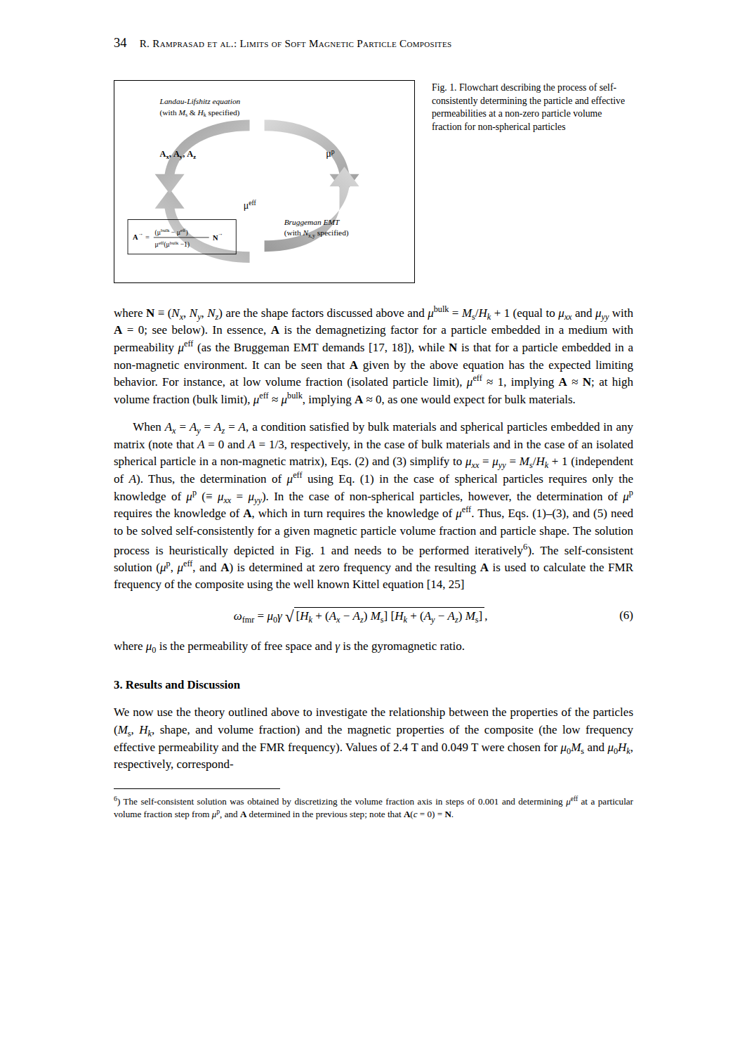34 R. Ramprasad et al.: Limits of Soft Magnetic Particle Composites
Landau-Lifshitz equation (with Ms & Hk specified) μp μeff Ax, Ay, Az Bruggeman EMT (with Nx,y specified) A→ = (μbulk − μeff) μeff(μbulk −1) N →
Fig. 1. Flowchart describing the process of self-consistently determining the particle and effective permeabilities at a non-zero particle volume fraction for non-spherical particles
where N ≡ (Nx, Ny, Nz) are the shape factors discussed above and μbulk = Ms/Hk + 1 (equal to μxx and μyy with A = 0; see below). In essence, A is the demagnetizing factor for a particle embedded in a medium with permeability μeff (as the Bruggeman EMT demands [17, 18]), while N is that for a particle embedded in a non-magnetic environment. It can be seen that A given by the above equation has the expected limiting behavior. For instance, at low volume fraction (isolated particle limit), μeff ≈ 1, implying A ≈ N; at high volume fraction (bulk limit), μeff ≈ μbulk, implying A ≈ 0, as one would expect for bulk materials.
When Ax = Ay = Az = A, a condition satisfied by bulk materials and spherical particles embedded in any matrix (note that A = 0 and A = 1/3, respectively, in the case of bulk materials and in the case of an isolated spherical particle in a non-magnetic matrix), Eqs. (2) and (3) simplify to μxx = μyy = Ms/Hk + 1 (independent of A). Thus, the determination of μeff using Eq. (1) in the case of spherical particles requires only the knowledge of μp (≡ μxx = μyy). In the case of non-spherical particles, however, the determination of μp requires the knowledge of A, which in turn requires the knowledge of μeff. Thus, Eqs. (1)–(3), and (5) need to be solved self-consistently for a given magnetic particle volume fraction and particle shape. The solution process is heuristically depicted in Fig. 1 and needs to be performed iteratively6). The self-consistent solution (μp, μeff, and A) is determined at zero frequency and the resulting A is used to calculate the FMR frequency of the composite using the well known Kittel equation [14, 25]
ωfmr = μ0γ √[Hk + (Ax − Az) Ms] [Hk + (Ay − Az) Ms],
(6)
where μ0 is the permeability of free space and γ is the gyromagnetic ratio.
3. Results and Discussion
We now use the theory outlined above to investigate the relationship between the properties of the particles (Ms, Hk, shape, and volume fraction) and the magnetic properties of the composite (the low frequency effective permeability and the FMR frequency). Values of 2.4 T and 0.049 T were chosen for μ0Ms and μ0Hk, respectively, correspond-
6) The self-consistent solution was obtained by discretizing the volume fraction axis in steps of 0.001 and determining μeff at a particular volume fraction step from μp, and A determined in the previous step; note that A(c = 0) = N.